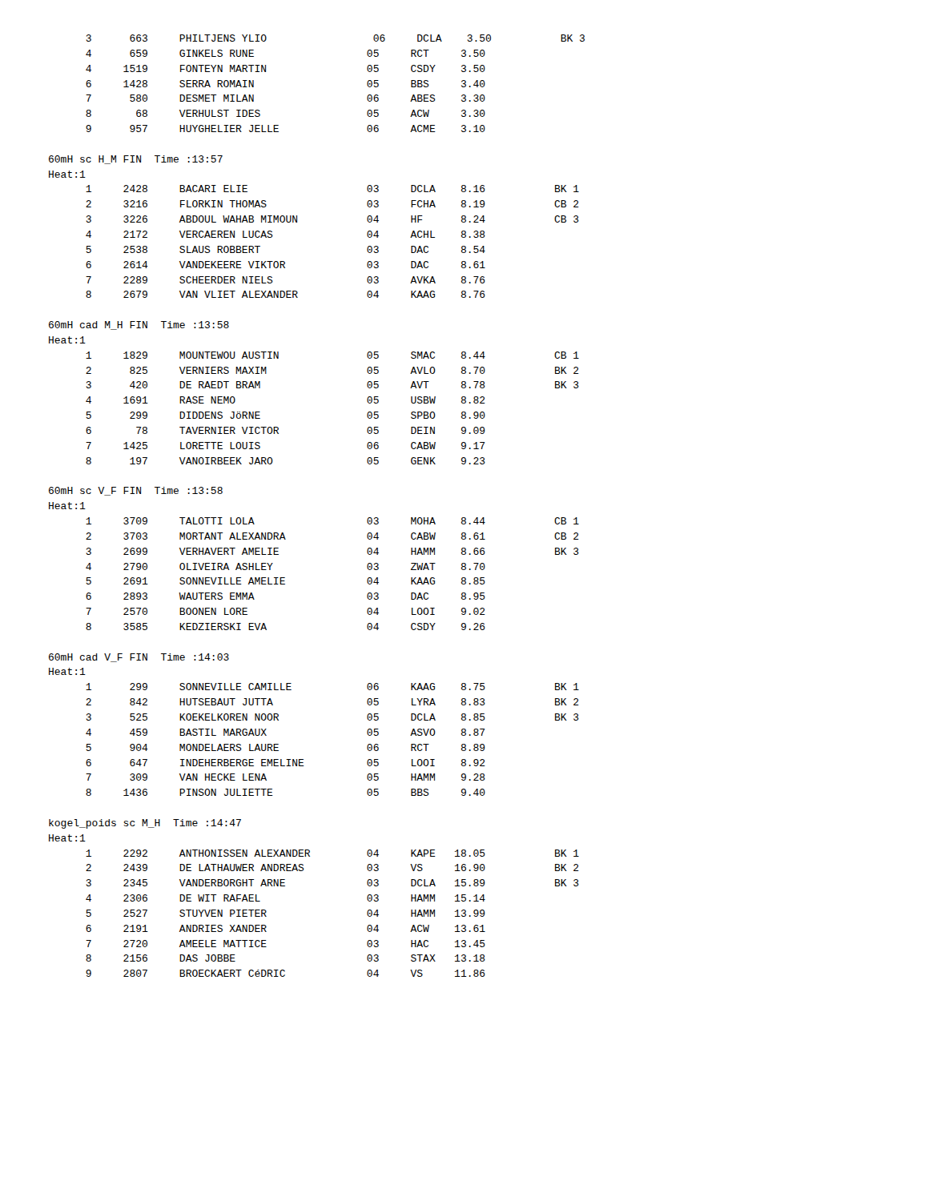3      663     PHILTJENS YLIO                 06     DCLA    3.50           BK 3
      4      659     GINKELS RUNE                  05     RCT     3.50
      4     1519     FONTEYN MARTIN                05     CSDY    3.50
      6     1428     SERRA ROMAIN                  05     BBS     3.40
      7      580     DESMET MILAN                  06     ABES    3.30
      8       68     VERHULST IDES                 05     ACW     3.30
      9      957     HUYGHELIER JELLE              06     ACME    3.10

60mH sc H_M FIN  Time :13:57
Heat:1
      1     2428     BACARI ELIE                   03     DCLA    8.16           BK 1
      2     3216     FLORKIN THOMAS                03     FCHA    8.19           CB 2
      3     3226     ABDOUL WAHAB MIMOUN           04     HF      8.24           CB 3
      4     2172     VERCAEREN LUCAS               04     ACHL    8.38
      5     2538     SLAUS ROBBERT                 03     DAC     8.54
      6     2614     VANDEKEERE VIKTOR             03     DAC     8.61
      7     2289     SCHEERDER NIELS               03     AVKA    8.76
      8     2679     VAN VLIET ALEXANDER           04     KAAG    8.76

60mH cad M_H FIN  Time :13:58
Heat:1
      1     1829     MOUNTEWOU AUSTIN              05     SMAC    8.44           CB 1
      2      825     VERNIERS MAXIM                05     AVLO    8.70           BK 2
      3      420     DE RAEDT BRAM                 05     AVT     8.78           BK 3
      4     1691     RASE NEMO                     05     USBW    8.82
      5      299     DIDDENS JöRNE                 05     SPBO    8.90
      6       78     TAVERNIER VICTOR              05     DEIN    9.09
      7     1425     LORETTE LOUIS                 06     CABW    9.17
      8      197     VANOIRBEEK JARO               05     GENK    9.23

60mH sc V_F FIN  Time :13:58
Heat:1
      1     3709     TALOTTI LOLA                  03     MOHA    8.44           CB 1
      2     3703     MORTANT ALEXANDRA             04     CABW    8.61           CB 2
      3     2699     VERHAVERT AMELIE              04     HAMM    8.66           BK 3
      4     2790     OLIVEIRA ASHLEY               03     ZWAT    8.70
      5     2691     SONNEVILLE AMELIE             04     KAAG    8.85
      6     2893     WAUTERS EMMA                  03     DAC     8.95
      7     2570     BOONEN LORE                   04     LOOI    9.02
      8     3585     KEDZIERSKI EVA                04     CSDY    9.26

60mH cad V_F FIN  Time :14:03
Heat:1
      1      299     SONNEVILLE CAMILLE            06     KAAG    8.75           BK 1
      2      842     HUTSEBAUT JUTTA               05     LYRA    8.83           BK 2
      3      525     KOEKELKOREN NOOR              05     DCLA    8.85           BK 3
      4      459     BASTIL MARGAUX                05     ASVO    8.87
      5      904     MONDELAERS LAURE              06     RCT     8.89
      6      647     INDEHERBERGE EMELINE          05     LOOI    8.92
      7      309     VAN HECKE LENA                05     HAMM    9.28
      8     1436     PINSON JULIETTE               05     BBS     9.40

kogel_poids sc M_H  Time :14:47
Heat:1
      1     2292     ANTHONISSEN ALEXANDER         04     KAPE   18.05           BK 1
      2     2439     DE LATHAUWER ANDREAS          03     VS     16.90           BK 2
      3     2345     VANDERBORGHT ARNE             03     DCLA   15.89           BK 3
      4     2306     DE WIT RAFAEL                 03     HAMM   15.14
      5     2527     STUYVEN PIETER                04     HAMM   13.99
      6     2191     ANDRIES XANDER                04     ACW    13.61
      7     2720     AMEELE MATTICE                03     HAC    13.45
      8     2156     DAS JOBBE                     03     STAX   13.18
      9     2807     BROECKAERT CéDRIC             04     VS     11.86